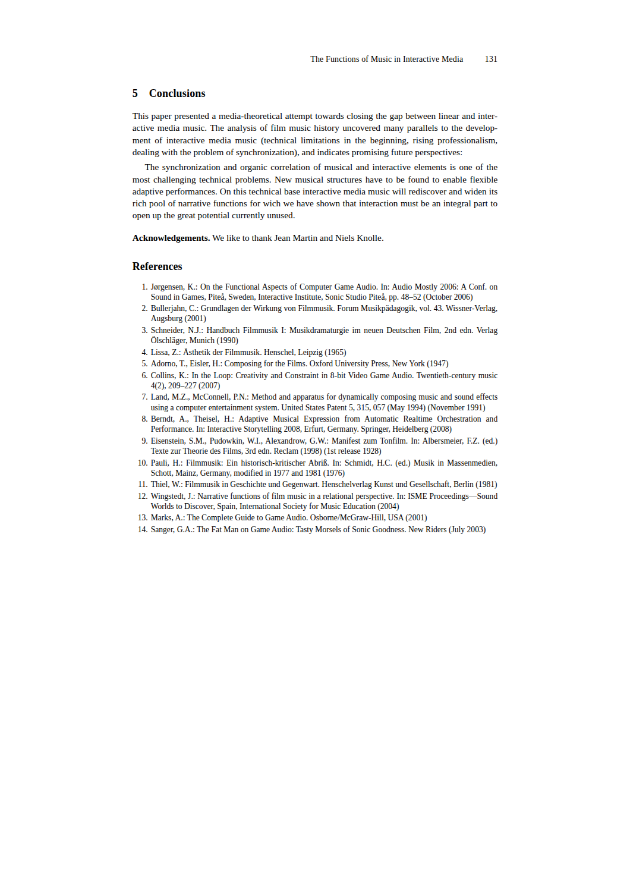The Functions of Music in Interactive Media131
5 Conclusions
This paper presented a media-theoretical attempt towards closing the gap between linear and interactive media music. The analysis of film music history uncovered many parallels to the development of interactive media music (technical limitations in the beginning, rising professionalism, dealing with the problem of synchronization), and indicates promising future perspectives:
The synchronization and organic correlation of musical and interactive elements is one of the most challenging technical problems. New musical structures have to be found to enable flexible adaptive performances. On this technical base interactive media music will rediscover and widen its rich pool of narrative functions for wich we have shown that interaction must be an integral part to open up the great potential currently unused.
Acknowledgements. We like to thank Jean Martin and Niels Knolle.
References
Jørgensen, K.: On the Functional Aspects of Computer Game Audio. In: Audio Mostly 2006: A Conf. on Sound in Games, Piteå, Sweden, Interactive Institute, Sonic Studio Piteå, pp. 48–52 (October 2006)
Bullerjahn, C.: Grundlagen der Wirkung von Filmmusik. Forum Musikpädagogik, vol. 43. Wissner-Verlag, Augsburg (2001)
Schneider, N.J.: Handbuch Filmmusik I: Musikdramaturgie im neuen Deutschen Film, 2nd edn. Verlag Ölschläger, Munich (1990)
Lissa, Z.: Ästhetik der Filmmusik. Henschel, Leipzig (1965)
Adorno, T., Eisler, H.: Composing for the Films. Oxford University Press, New York (1947)
Collins, K.: In the Loop: Creativity and Constraint in 8-bit Video Game Audio. Twentieth-century music 4(2), 209–227 (2007)
Land, M.Z., McConnell, P.N.: Method and apparatus for dynamically composing music and sound effects using a computer entertainment system. United States Patent 5, 315, 057 (May 1994) (November 1991)
Berndt, A., Theisel, H.: Adaptive Musical Expression from Automatic Realtime Orchestration and Performance. In: Interactive Storytelling 2008, Erfurt, Germany. Springer, Heidelberg (2008)
Eisenstein, S.M., Pudowkin, W.I., Alexandrow, G.W.: Manifest zum Tonfilm. In: Albersmeier, F.Z. (ed.) Texte zur Theorie des Films, 3rd edn. Reclam (1998) (1st release 1928)
Pauli, H.: Filmmusik: Ein historisch-kritischer Abriß. In: Schmidt, H.C. (ed.) Musik in Massenmedien, Schott, Mainz, Germany, modified in 1977 and 1981 (1976)
Thiel, W.: Filmmusik in Geschichte und Gegenwart. Henschelverlag Kunst und Gesellschaft, Berlin (1981)
Wingstedt, J.: Narrative functions of film music in a relational perspective. In: ISME Proceedings—Sound Worlds to Discover, Spain, International Society for Music Education (2004)
Marks, A.: The Complete Guide to Game Audio. Osborne/McGraw-Hill, USA (2001)
Sanger, G.A.: The Fat Man on Game Audio: Tasty Morsels of Sonic Goodness. New Riders (July 2003)